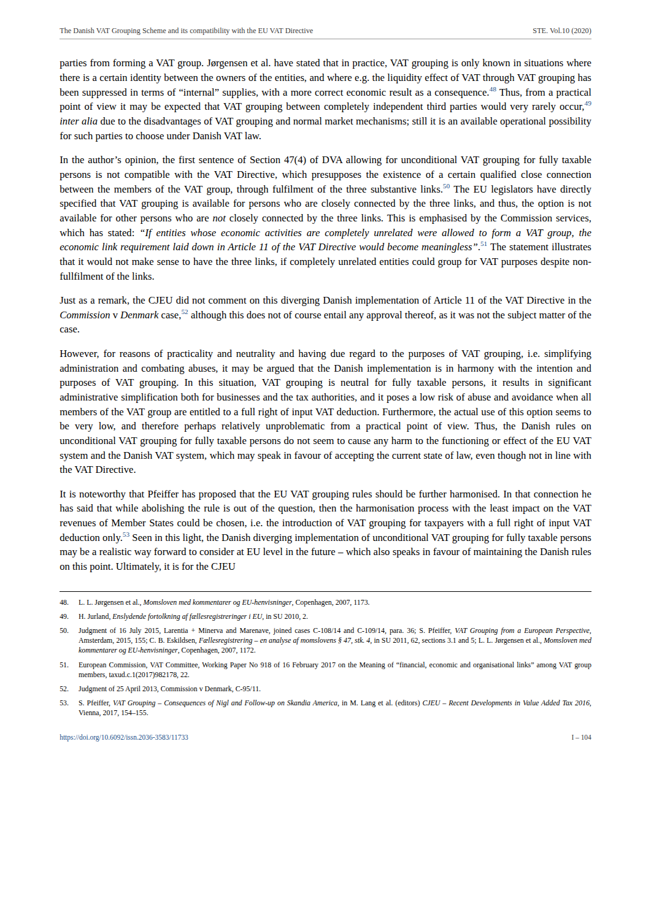The Danish VAT Grouping Scheme and its compatibility with the EU VAT Directive STE. Vol.10 (2020)
parties from forming a VAT group. Jørgensen et al. have stated that in practice, VAT grouping is only known in situations where there is a certain identity between the owners of the entities, and where e.g. the liquidity effect of VAT through VAT grouping has been suppressed in terms of “internal” supplies, with a more correct economic result as a consequence.48 Thus, from a practical point of view it may be expected that VAT grouping between completely independent third parties would very rarely occur,49 inter alia due to the disadvantages of VAT grouping and normal market mechanisms; still it is an available operational possibility for such parties to choose under Danish VAT law.
In the author’s opinion, the first sentence of Section 47(4) of DVA allowing for unconditional VAT grouping for fully taxable persons is not compatible with the VAT Directive, which presupposes the existence of a certain qualified close connection between the members of the VAT group, through fulfilment of the three substantive links.50 The EU legislators have directly specified that VAT grouping is available for persons who are closely connected by the three links, and thus, the option is not available for other persons who are not closely connected by the three links. This is emphasised by the Commission services, which has stated: “If entities whose economic activities are completely unrelated were allowed to form a VAT group, the economic link requirement laid down in Article 11 of the VAT Directive would become meaningless”.51 The statement illustrates that it would not make sense to have the three links, if completely unrelated entities could group for VAT purposes despite non-fullfilment of the links.
Just as a remark, the CJEU did not comment on this diverging Danish implementation of Article 11 of the VAT Directive in the Commission v Denmark case,52 although this does not of course entail any approval thereof, as it was not the subject matter of the case.
However, for reasons of practicality and neutrality and having due regard to the purposes of VAT grouping, i.e. simplifying administration and combating abuses, it may be argued that the Danish implementation is in harmony with the intention and purposes of VAT grouping. In this situation, VAT grouping is neutral for fully taxable persons, it results in significant administrative simplification both for businesses and the tax authorities, and it poses a low risk of abuse and avoidance when all members of the VAT group are entitled to a full right of input VAT deduction. Furthermore, the actual use of this option seems to be very low, and therefore perhaps relatively unproblematic from a practical point of view. Thus, the Danish rules on unconditional VAT grouping for fully taxable persons do not seem to cause any harm to the functioning or effect of the EU VAT system and the Danish VAT system, which may speak in favour of accepting the current state of law, even though not in line with the VAT Directive.
It is noteworthy that Pfeiffer has proposed that the EU VAT grouping rules should be further harmonised. In that connection he has said that while abolishing the rule is out of the question, then the harmonisation process with the least impact on the VAT revenues of Member States could be chosen, i.e. the introduction of VAT grouping for taxpayers with a full right of input VAT deduction only.53 Seen in this light, the Danish diverging implementation of unconditional VAT grouping for fully taxable persons may be a realistic way forward to consider at EU level in the future – which also speaks in favour of maintaining the Danish rules on this point. Ultimately, it is for the CJEU
L. L. Jørgensen et al., Momsloven med kommentarer og EU-henvisninger, Copenhagen, 2007, 1173.
H. Jurland, Enslydende fortolkning af fællesregistreringer i EU, in SU 2010, 2.
Judgment of 16 July 2015, Larentia + Minerva and Marenave, joined cases C-108/14 and C-109/14, para. 36; S. Pfeiffer, VAT Grouping from a European Perspective, Amsterdam, 2015, 155; C. B. Eskildsen, Fællesregistrering – en analyse af momslovens § 47, stk. 4, in SU 2011, 62, sections 3.1 and 5; L. L. Jørgensen et al., Momsloven med kommentarer og EU-henvisninger, Copenhagen, 2007, 1172.
European Commission, VAT Committee, Working Paper No 918 of 16 February 2017 on the Meaning of “financial, economic and organisational links” among VAT group members, taxud.c.1(2017)982178, 22.
Judgment of 25 April 2013, Commission v Denmark, C-95/11.
S. Pfeiffer, VAT Grouping – Consequences of Nigl and Follow-up on Skandia America, in M. Lang et al. (editors) CJEU – Recent Developments in Value Added Tax 2016, Vienna, 2017, 154–155.
https://doi.org/10.6092/issn.2036-3583/11733 I – 104